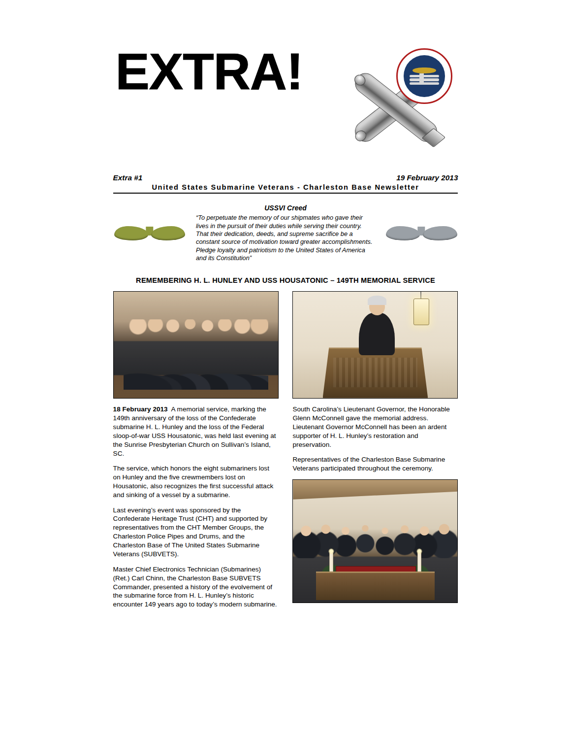EXTRA!
Extra #1 19 February 2013
United States Submarine Veterans - Charleston Base Newsletter
USSVI Creed
“To perpetuate the memory of our shipmates who gave their lives in the pursuit of their duties while serving their country. That their dedication, deeds, and supreme sacrifice be a constant source of motivation toward greater accomplishments. Pledge loyalty and patriotism to the United States of America and its Constitution”
REMEMBERING H. L. HUNLEY AND USS HOUSATONIC – 149TH MEMORIAL SERVICE
18 February 2013 A memorial service, marking the 149th anniversary of the loss of the Confederate submarine H. L. Hunley and the loss of the Federal sloop-of-war USS Housatonic, was held last evening at the Sunrise Presbyterian Church on Sullivan’s Island, SC.
The service, which honors the eight submariners lost on Hunley and the five crewmembers lost on Housatonic, also recognizes the first successful attack and sinking of a vessel by a submarine.
Last evening’s event was sponsored by the Confederate Heritage Trust (CHT) and supported by representatives from the CHT Member Groups, the Charleston Police Pipes and Drums, and the Charleston Base of The United States Submarine Veterans (SUBVETS).
Master Chief Electronics Technician (Submarines) (Ret.) Carl Chinn, the Charleston Base SUBVETS Commander, presented a history of the evolvement of the submarine force from H. L. Hunley’s historic encounter 149 years ago to today’s modern submarine.
South Carolina’s Lieutenant Governor, the Honorable Glenn McConnell gave the memorial address. Lieutenant Governor McConnell has been an ardent supporter of H. L. Hunley’s restoration and preservation.
Representatives of the Charleston Base Submarine Veterans participated throughout the ceremony.